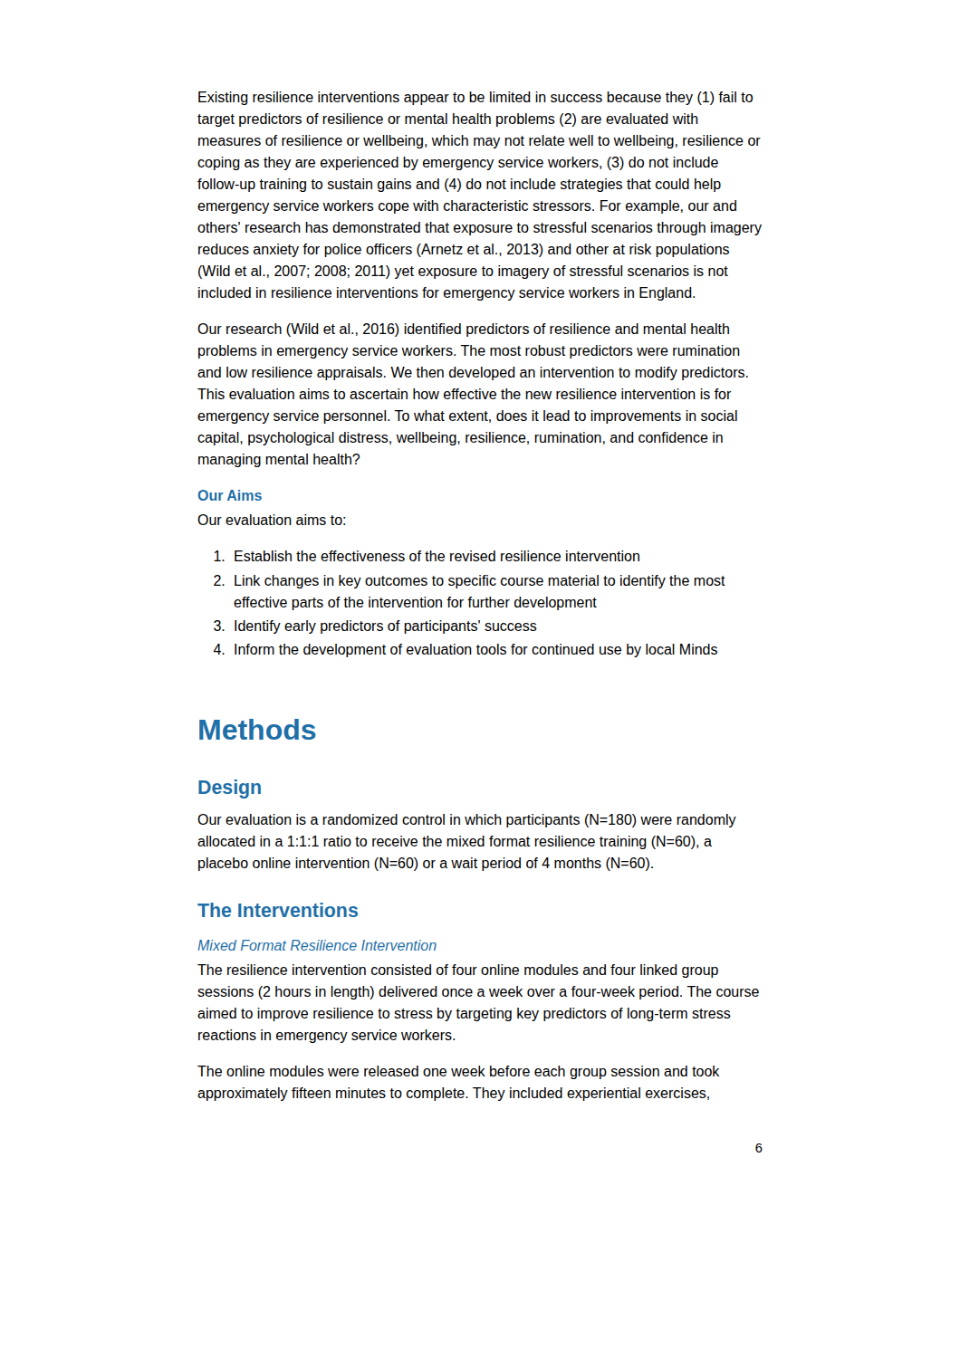Existing resilience interventions appear to be limited in success because they (1) fail to target predictors of resilience or mental health problems (2) are evaluated with measures of resilience or wellbeing, which may not relate well to wellbeing, resilience or coping as they are experienced by emergency service workers, (3) do not include follow-up training to sustain gains and (4) do not include strategies that could help emergency service workers cope with characteristic stressors. For example, our and others' research has demonstrated that exposure to stressful scenarios through imagery reduces anxiety for police officers (Arnetz et al., 2013) and other at risk populations (Wild et al., 2007; 2008; 2011) yet exposure to imagery of stressful scenarios is not included in resilience interventions for emergency service workers in England.
Our research (Wild et al., 2016) identified predictors of resilience and mental health problems in emergency service workers. The most robust predictors were rumination and low resilience appraisals. We then developed an intervention to modify predictors. This evaluation aims to ascertain how effective the new resilience intervention is for emergency service personnel. To what extent, does it lead to improvements in social capital, psychological distress, wellbeing, resilience, rumination, and confidence in managing mental health?
Our Aims
Our evaluation aims to:
Establish the effectiveness of the revised resilience intervention
Link changes in key outcomes to specific course material to identify the most effective parts of the intervention for further development
Identify early predictors of participants' success
Inform the development of evaluation tools for continued use by local Minds
Methods
Design
Our evaluation is a randomized control in which participants (N=180) were randomly allocated in a 1:1:1 ratio to receive the mixed format resilience training (N=60), a placebo online intervention (N=60) or a wait period of 4 months (N=60).
The Interventions
Mixed Format Resilience Intervention
The resilience intervention consisted of four online modules and four linked group sessions (2 hours in length) delivered once a week over a four-week period. The course aimed to improve resilience to stress by targeting key predictors of long-term stress reactions in emergency service workers.
The online modules were released one week before each group session and took approximately fifteen minutes to complete. They included experiential exercises,
6